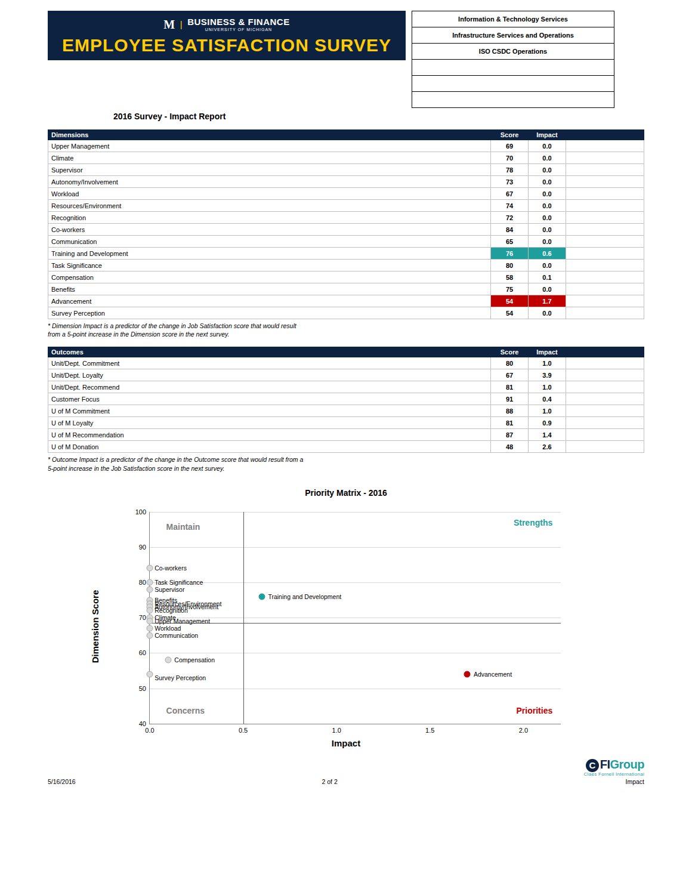M | BUSINESS & FINANCE UNIVERSITY OF MICHIGAN
EMPLOYEE SATISFACTION SURVEY
| Information & Technology Services |
| Infrastructure Services and Operations |
| ISO CSDC Operations |
2016 Survey - Impact Report
| Dimensions | Score | Impact | |
| --- | --- | --- | --- |
| Upper Management | 69 | 0.0 | |
| Climate | 70 | 0.0 | |
| Supervisor | 78 | 0.0 | |
| Autonomy/Involvement | 73 | 0.0 | |
| Workload | 67 | 0.0 | |
| Resources/Environment | 74 | 0.0 | |
| Recognition | 72 | 0.0 | |
| Co-workers | 84 | 0.0 | |
| Communication | 65 | 0.0 | |
| Training and Development | 76 | 0.6 | |
| Task Significance | 80 | 0.0 | |
| Compensation | 58 | 0.1 | |
| Benefits | 75 | 0.0 | |
| Advancement | 54 | 1.7 | |
| Survey Perception | 54 | 0.0 | |
* Dimension Impact is a predictor of the change in Job Satisfaction score that would result
from a 5-point increase in the Dimension score in the next survey.
| Outcomes | Score | Impact | |
| --- | --- | --- | --- |
| Unit/Dept. Commitment | 80 | 1.0 | |
| Unit/Dept. Loyalty | 67 | 3.9 | |
| Unit/Dept. Recommend | 81 | 1.0 | |
| Customer Focus | 91 | 0.4 | |
| U of M Commitment | 88 | 1.0 | |
| U of M Loyalty | 81 | 0.9 | |
| U of M Recommendation | 87 | 1.4 | |
| U of M Donation | 48 | 2.6 | |
* Outcome Impact is a predictor of the change in the Outcome score that would result from a
5-point increase in the Job Satisfaction score in the next survey.
Priority Matrix - 2016
Dimension Score
100
90
80
70
60
50
40
0.0
0.5
1.0
1.5
2.0
Maintain
Strengths
Concerns
Priorities
Co-workers
Task Significance
Supervisor
Benefits
Resources/Environment
Autonomy/Involvement
Recognition
Climate
Workload
Upper Management
Communication
Compensation
Survey Perception
Training and Development
Advancement
Impact
5/16/2016
2 of 2
CFIGroup
Claes Fornell International
Impact